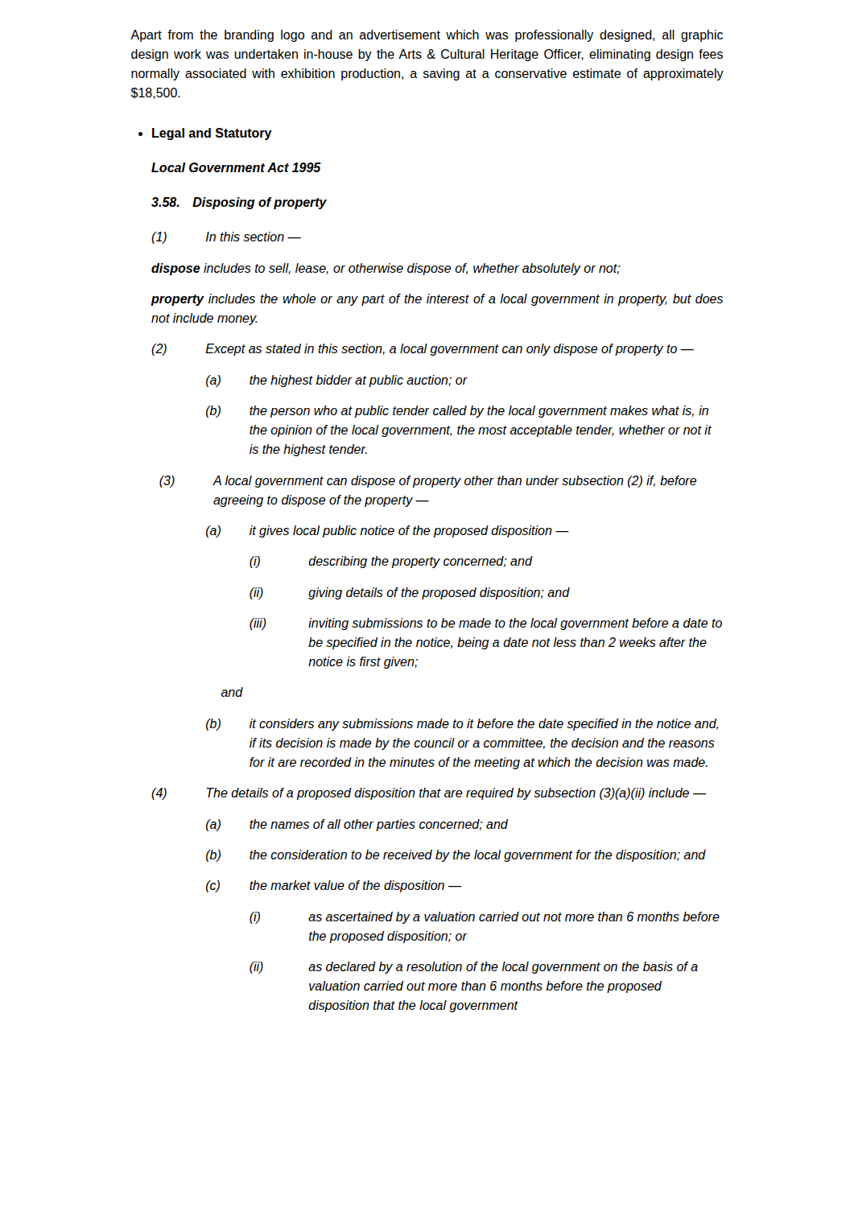Apart from the branding logo and an advertisement which was professionally designed, all graphic design work was undertaken in-house by the Arts & Cultural Heritage Officer, eliminating design fees normally associated with exhibition production, a saving at a conservative estimate of approximately $18,500.
Legal and Statutory
Local Government Act 1995
3.58. Disposing of property
(1) In this section —
dispose includes to sell, lease, or otherwise dispose of, whether absolutely or not;
property includes the whole or any part of the interest of a local government in property, but does not include money.
(2) Except as stated in this section, a local government can only dispose of property to —
(a) the highest bidder at public auction; or
(b) the person who at public tender called by the local government makes what is, in the opinion of the local government, the most acceptable tender, whether or not it is the highest tender.
(3) A local government can dispose of property other than under subsection (2) if, before agreeing to dispose of the property —
(a) it gives local public notice of the proposed disposition —
(i) describing the property concerned; and
(ii) giving details of the proposed disposition; and
(iii) inviting submissions to be made to the local government before a date to be specified in the notice, being a date not less than 2 weeks after the notice is first given;
and
(b) it considers any submissions made to it before the date specified in the notice and, if its decision is made by the council or a committee, the decision and the reasons for it are recorded in the minutes of the meeting at which the decision was made.
(4) The details of a proposed disposition that are required by subsection (3)(a)(ii) include —
(a) the names of all other parties concerned; and
(b) the consideration to be received by the local government for the disposition; and
(c) the market value of the disposition —
(i) as ascertained by a valuation carried out not more than 6 months before the proposed disposition; or
(ii) as declared by a resolution of the local government on the basis of a valuation carried out more than 6 months before the proposed disposition that the local government